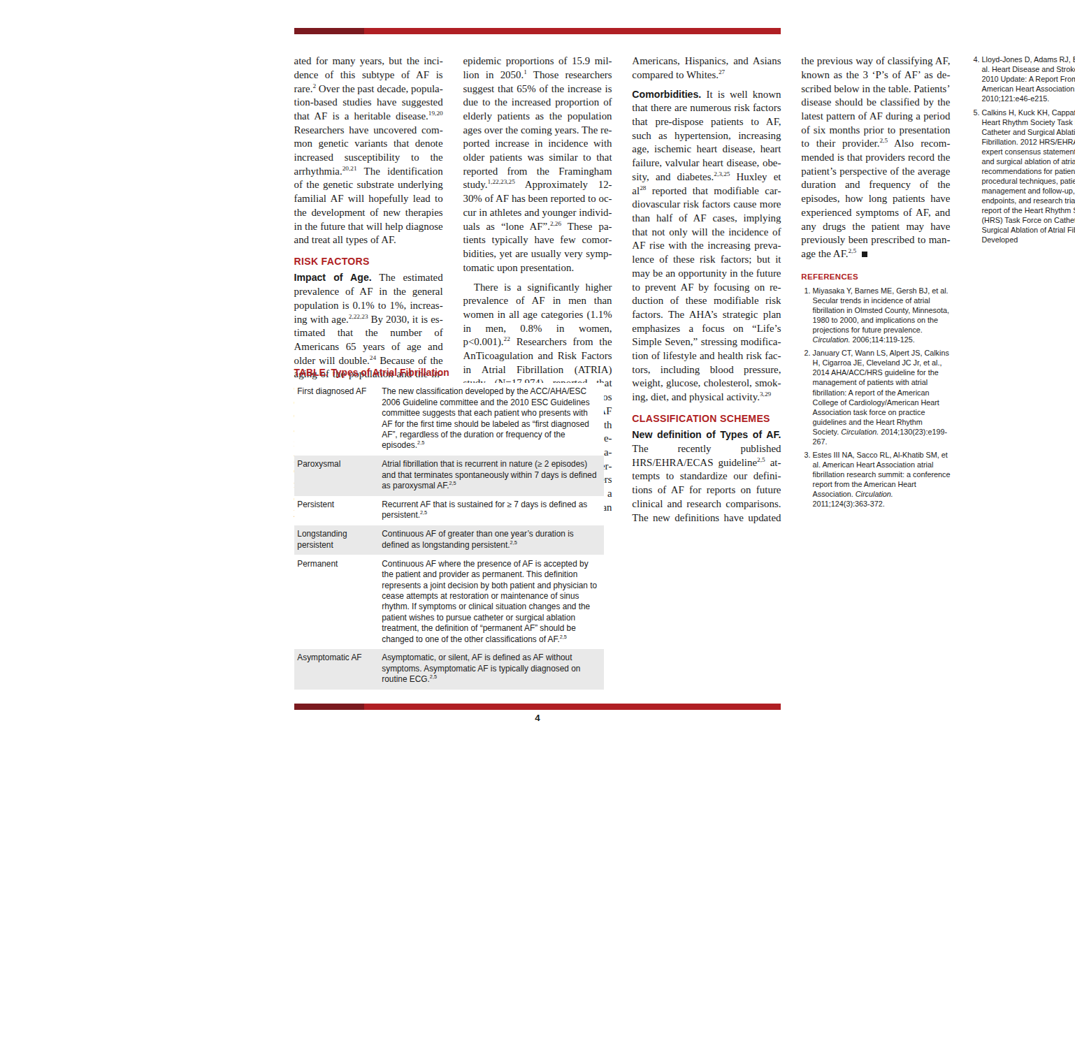ated for many years, but the incidence of this subtype of AF is rare.2 Over the past decade, population-based studies have suggested that AF is a heritable disease.19,20 Researchers have uncovered common genetic variants that denote increased susceptibility to the arrhythmia.20,21 The identification of the genetic substrate underlying familial AF will hopefully lead to the development of new therapies in the future that will help diagnose and treat all types of AF.
Risk Factors
Impact of Age. The estimated prevalence of AF in the general population is 0.1% to 1%, increasing with age.2,22,23 By 2030, it is estimated that the number of Americans 65 years of age and older will double.24 Because of the aging of the population and the increasing prevalence of obesity and other risk factors for AF, the upcoming decade has been described as an “epidemic of AF”, emphasizing the importance of AF as a present and future healthcare burden. Miyasaka et al. estimated the number of persons with AF to increase three-fold over the next 38 years, from 5.1 million in 2000 to epidemic proportions of 15.9 million in 2050.1 Those researchers suggest that 65% of the increase is due to the increased proportion of elderly patients as the population ages over the coming years. The reported increase in incidence with older patients was similar to that reported from the Framingham study.1,22,23,25 Approximately 12-30% of AF has been reported to occur in athletes and younger individuals as “lone AF”.2,26 These patients typically have few comorbidities, yet are usually very symptomatic upon presentation.
There is a significantly higher prevalence of AF in men than women in all age categories (1.1% in men, 0.8% in women, p<0.001).22 Researchers from the AnTicoagulation and Risk Factors in Atrial Fibrillation (ATRIA) study (N=17,974) reported that African Americans and Latinos were less likely diagnosed with AF when compared with Whites with rates of 3.6%, 2.5%, and 84.7%, respectively; however the mechanisms behind these racial differences is not known.2,3,22-24 Others have supported the finding of a lower prevalence of AF in African Americans, Hispanics, and Asians compared to Whites.27
Comorbidities. It is well known that there are numerous risk factors that pre-dispose patients to AF, such as hypertension, increasing age, ischemic heart disease, heart failure, valvular heart disease, obesity, and diabetes.2,3,25 Huxley et al28 reported that modifiable cardiovascular risk factors cause more than half of AF cases, implying that not only will the incidence of AF rise with the increasing prevalence of these risk factors; but it may be an opportunity in the future to prevent AF by focusing on reduction of these modifiable risk factors. The AHA’s strategic plan emphasizes a focus on “Life’s Simple Seven,” stressing modification of lifestyle and health risk factors, including blood pressure, weight, glucose, cholesterol, smoking, diet, and physical activity.3,29
Classification Schemes
New definition of Types of AF. The recently published HRS/EHRA/ECAS guideline2,5 attempts to standardize our definitions of AF for reports on future clinical and research comparisons. The new definitions have updated the previous way of classifying AF, known as the 3 ‘P’s of AF’ as described below in the table. Patients’ disease should be classified by the latest pattern of AF during a period of six months prior to presentation to their provider.2,5 Also recommended is that providers record the patient’s perspective of the average duration and frequency of the episodes, how long patients have experienced symptoms of AF, and any drugs the patient may have previously been prescribed to manage the AF.2,5
References
Miyasaka Y, Barnes ME, Gersh BJ, et al. Secular trends in incidence of atrial fibrillation in Olmsted County, Minnesota, 1980 to 2000, and implications on the projections for future prevalence. Circulation. 2006;114:119-125.
January CT, Wann LS, Alpert JS, Calkins H, Cigarroa JE, Cleveland JC Jr, et al., 2014 AHA/ACC/HRS guideline for the management of patients with atrial fibrillation: A report of the American College of Cardiology/American Heart Association task force on practice guidelines and the Heart Rhythm Society. Circulation. 2014;130(23):e199-267.
Estes III NA, Sacco RL, Al-Khatib SM, et al. American Heart Association atrial fibrillation research summit: a conference report from the American Heart Association. Circulation. 2011;124(3):363-372.
Lloyd-Jones D, Adams RJ, Brown TM, et al. Heart Disease and Stroke Statistics 2010 Update: A Report From the American Heart Association. Circulation 2010;121:e46-e215.
Calkins H, Kuck KH, Cappato R, et al. Heart Rhythm Society Task Force on Catheter and Surgical Ablation of Atrial Fibrillation. 2012 HRS/EHRA/ECAS expert consensus statement on catheter and surgical ablation of atrial fibrillation: recommendations for patient selection, procedural techniques, patient management and follow-up, definitions, endpoints, and research trial design; a report of the Heart Rhythm Society (HRS) Task Force on Catheter and Surgical Ablation of Atrial Fibrillation. Developed
TABLE. Types of Atrial Fibrillation
| First diagnosed AF | The new classification developed by the ACC/AHA/ESC 2006 Guideline committee and the 2010 ESC Guidelines committee suggests that each patient who presents with AF for the first time should be labeled as “first diagnosed AF”, regardless of the duration or frequency of the episodes. 2,5 |
| Paroxysmal | Atrial fibrillation that is recurrent in nature (≥ 2 episodes) and that terminates spontaneously within 7 days is defined as paroxysmal AF. 2,5 |
| Persistent | Recurrent AF that is sustained for ≥ 7 days is defined as persistent. 2,5 |
| Longstanding persistent | Continuous AF of greater than one year’s duration is defined as longstanding persistent. 2,5 |
| Permanent | Continuous AF where the presence of AF is accepted by the patient and provider as permanent. This definition represents a joint decision by both patient and physician to cease attempts at restoration or maintenance of sinus rhythm. If symptoms or clinical situation changes and the patient wishes to pursue catheter or surgical ablation treatment, the definition of “permanent AF” should be changed to one of the other classifications of AF. 2,5 |
| Asymptomatic AF | Asymptomatic, or silent, AF is defined as AF without symptoms. Asymptomatic AF is typically diagnosed on routine ECG. 2,5 |
4